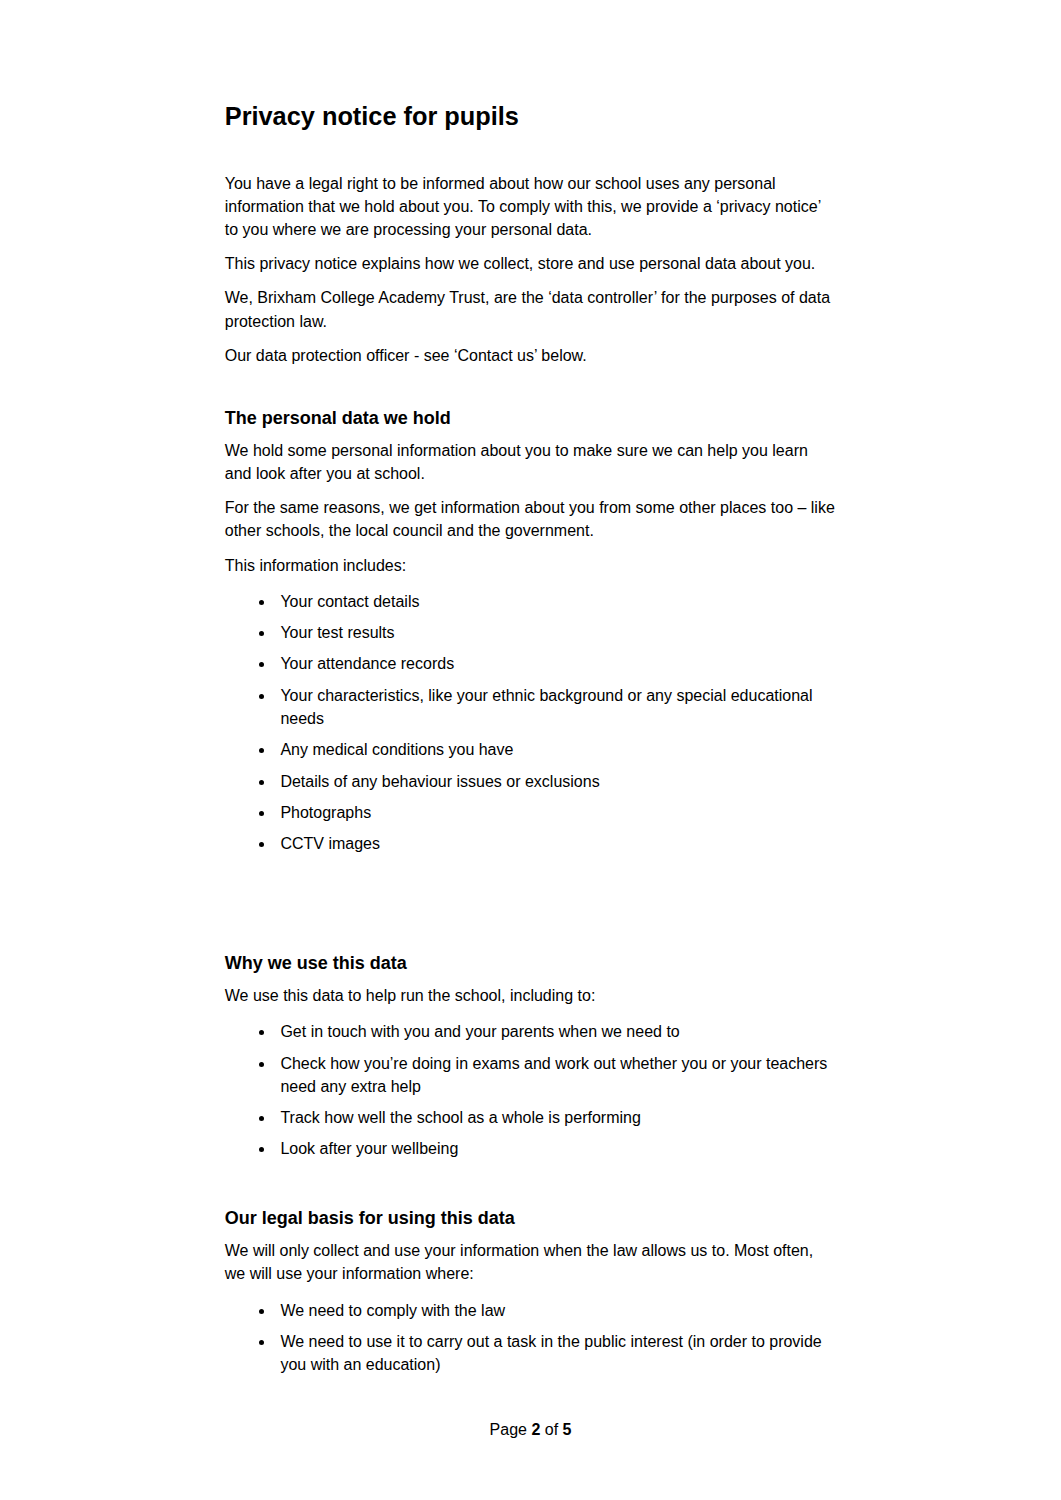Privacy notice for pupils
You have a legal right to be informed about how our school uses any personal information that we hold about you. To comply with this, we provide a ‘privacy notice’ to you where we are processing your personal data.
This privacy notice explains how we collect, store and use personal data about you.
We, Brixham College Academy Trust, are the ‘data controller’ for the purposes of data protection law.
Our data protection officer - see ‘Contact us’ below.
The personal data we hold
We hold some personal information about you to make sure we can help you learn and look after you at school.
For the same reasons, we get information about you from some other places too – like other schools, the local council and the government.
This information includes:
Your contact details
Your test results
Your attendance records
Your characteristics, like your ethnic background or any special educational needs
Any medical conditions you have
Details of any behaviour issues or exclusions
Photographs
CCTV images
Why we use this data
We use this data to help run the school, including to:
Get in touch with you and your parents when we need to
Check how you’re doing in exams and work out whether you or your teachers need any extra help
Track how well the school as a whole is performing
Look after your wellbeing
Our legal basis for using this data
We will only collect and use your information when the law allows us to. Most often, we will use your information where:
We need to comply with the law
We need to use it to carry out a task in the public interest (in order to provide you with an education)
Page 2 of 5